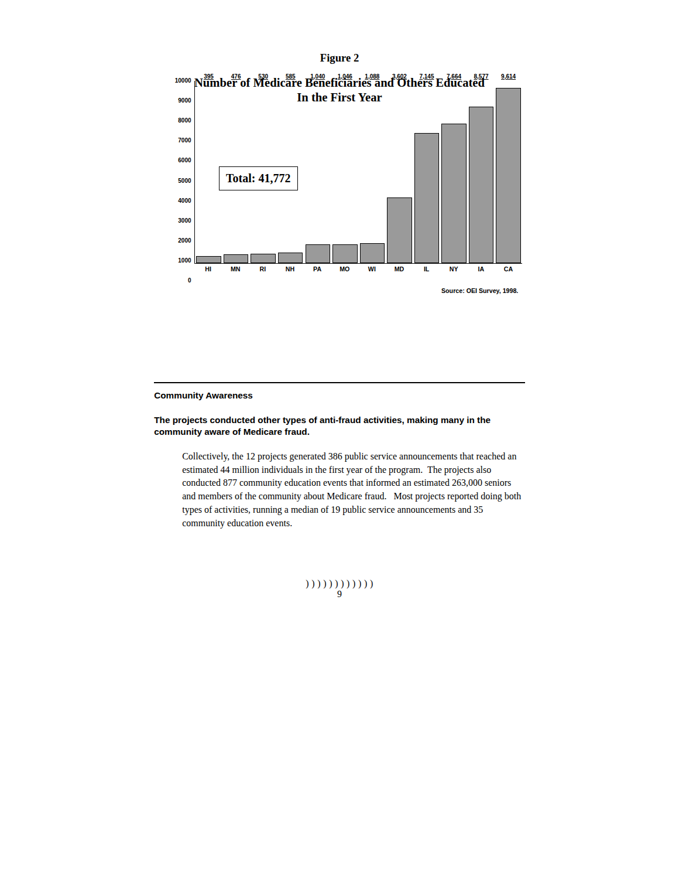Figure 2
Number of Medicare Beneficiaries and Others Educated
In the First Year
10000 9000 8000 7000 6000 5000 4000 3000 2000 1000 0
395
476
530
585
1,040
1,046
1,088
3,602
7,145
7,664
8,577
9,614
HI MN RI NH PA MO WI MD IL NY IA CA
Total: 41,772
Source: OEI Survey, 1998.
Community Awareness
The projects conducted other types of anti-fraud activities, making many in the community aware of Medicare fraud.
Collectively, the 12 projects generated 386 public service announcements that reached an estimated 44 million individuals in the first year of the program. The projects also conducted 877 community education events that informed an estimated 263,000 seniors and members of the community about Medicare fraud. Most projects reported doing both types of activities, running a median of 19 public service announcements and 35 community education events.
) ) ) ) ) ) ) ) ) ) ) )
9